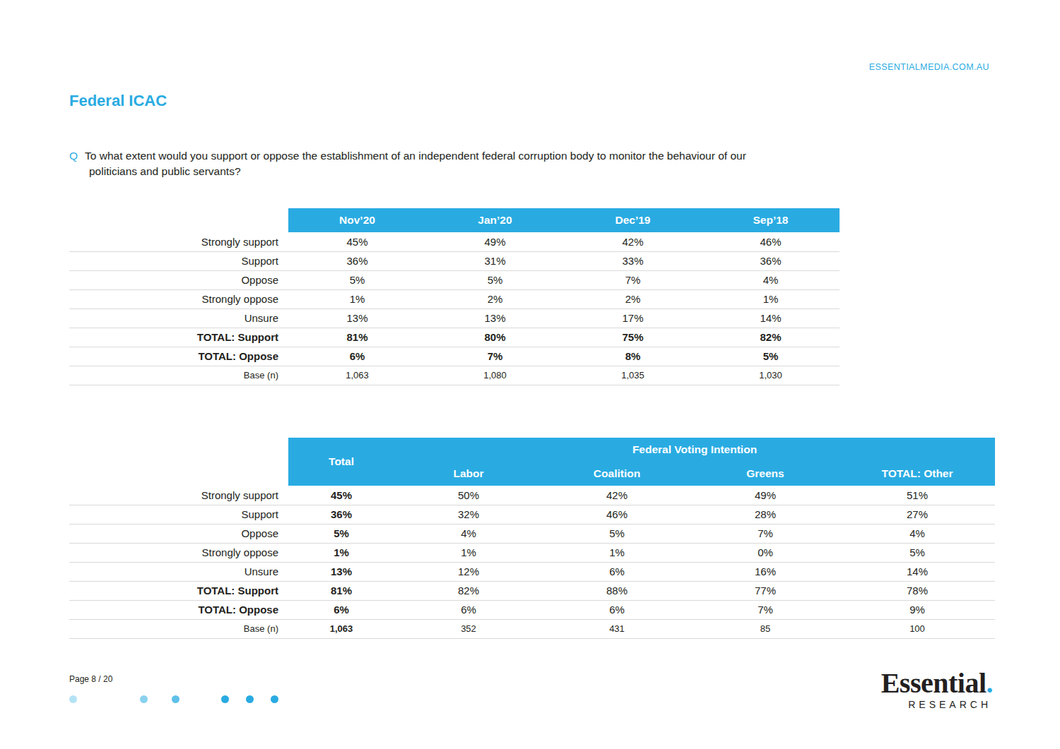ESSENTIALMEDIA.COM.AU
Federal ICAC
QTo what extent would you support or oppose the establishment of an independent federal corruption body to monitor the behaviour of our politicians and public servants?
| | Nov’20 | Jan’20 | Dec’19 | Sep’18 |
| --- | --- | --- | --- | --- |
| Strongly support | 45% | 49% | 42% | 46% |
| Support | 36% | 31% | 33% | 36% |
| Oppose | 5% | 5% | 7% | 4% |
| Strongly oppose | 1% | 2% | 2% | 1% |
| Unsure | 13% | 13% | 17% | 14% |
| TOTAL: Support | 81% | 80% | 75% | 82% |
| TOTAL: Oppose | 6% | 7% | 8% | 5% |
| Base (n) | 1,063 | 1,080 | 1,035 | 1,030 |
| | Total | Federal Voting Intention |
| --- | --- | --- |
| Labor | Coalition | Greens | TOTAL: Other |
| Strongly support | 45% | 50% | 42% | 49% | 51% |
| Support | 36% | 32% | 46% | 28% | 27% |
| Oppose | 5% | 4% | 5% | 7% | 4% |
| Strongly oppose | 1% | 1% | 1% | 0% | 5% |
| Unsure | 13% | 12% | 6% | 16% | 14% |
| TOTAL: Support | 81% | 82% | 88% | 77% | 78% |
| TOTAL: Oppose | 6% | 6% | 6% | 7% | 9% |
| Base (n) | 1,063 | 352 | 431 | 85 | 100 |
Page 8 / 20
Essential.
RESEARCH